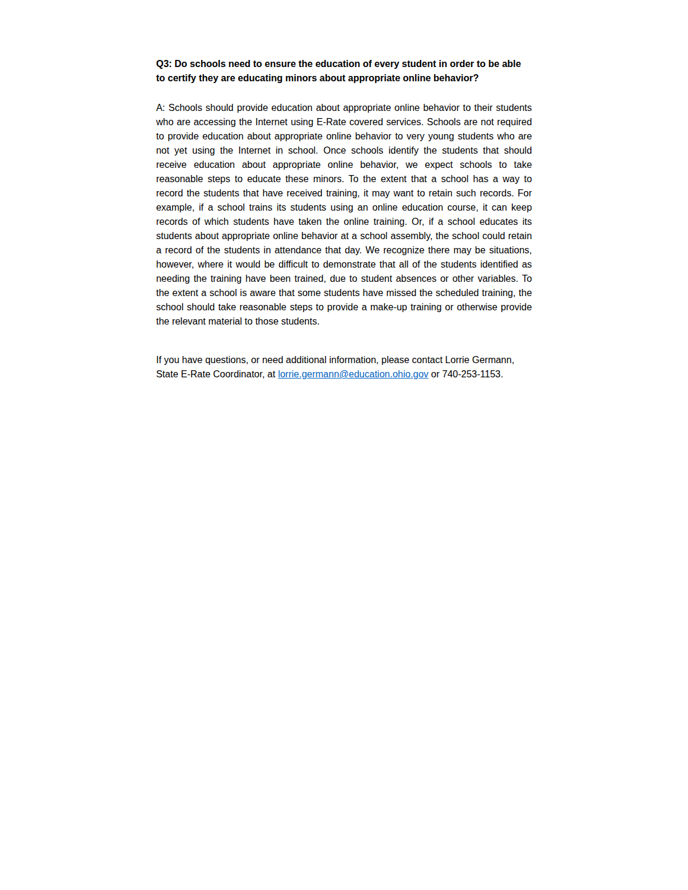Q3: Do schools need to ensure the education of every student in order to be able to certify they are educating minors about appropriate online behavior?
A: Schools should provide education about appropriate online behavior to their students who are accessing the Internet using E-Rate covered services. Schools are not required to provide education about appropriate online behavior to very young students who are not yet using the Internet in school. Once schools identify the students that should receive education about appropriate online behavior, we expect schools to take reasonable steps to educate these minors. To the extent that a school has a way to record the students that have received training, it may want to retain such records. For example, if a school trains its students using an online education course, it can keep records of which students have taken the online training. Or, if a school educates its students about appropriate online behavior at a school assembly, the school could retain a record of the students in attendance that day. We recognize there may be situations, however, where it would be difficult to demonstrate that all of the students identified as needing the training have been trained, due to student absences or other variables. To the extent a school is aware that some students have missed the scheduled training, the school should take reasonable steps to provide a make-up training or otherwise provide the relevant material to those students.
If you have questions, or need additional information, please contact Lorrie Germann, State E-Rate Coordinator, at lorrie.germann@education.ohio.gov or 740-253-1153.